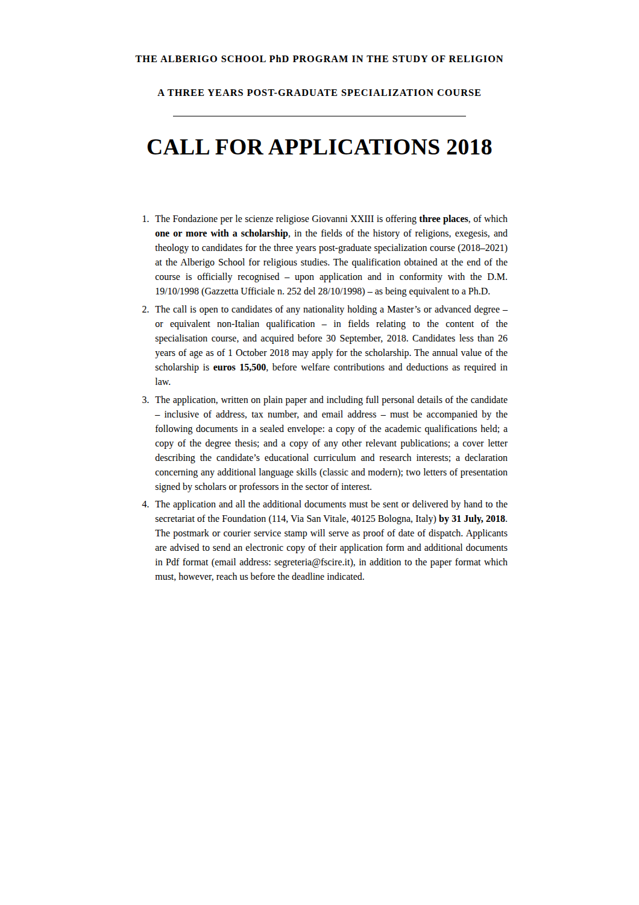THE ALBERIGO SCHOOL PhD PROGRAM IN THE STUDY OF RELIGION
A THREE YEARS POST-GRADUATE SPECIALIZATION COURSE
CALL FOR APPLICATIONS 2018
The Fondazione per le scienze religiose Giovanni XXIII is offering three places, of which one or more with a scholarship, in the fields of the history of religions, exegesis, and theology to candidates for the three years post-graduate specialization course (2018–2021) at the Alberigo School for religious studies. The qualification obtained at the end of the course is officially recognised – upon application and in conformity with the D.M. 19/10/1998 (Gazzetta Ufficiale n. 252 del 28/10/1998) – as being equivalent to a Ph.D.
The call is open to candidates of any nationality holding a Master’s or advanced degree – or equivalent non-Italian qualification – in fields relating to the content of the specialisation course, and acquired before 30 September, 2018. Candidates less than 26 years of age as of 1 October 2018 may apply for the scholarship. The annual value of the scholarship is euros 15,500, before welfare contributions and deductions as required in law.
The application, written on plain paper and including full personal details of the candidate – inclusive of address, tax number, and email address – must be accompanied by the following documents in a sealed envelope: a copy of the academic qualifications held; a copy of the degree thesis; and a copy of any other relevant publications; a cover letter describing the candidate’s educational curriculum and research interests; a declaration concerning any additional language skills (classic and modern); two letters of presentation signed by scholars or professors in the sector of interest.
The application and all the additional documents must be sent or delivered by hand to the secretariat of the Foundation (114, Via San Vitale, 40125 Bologna, Italy) by 31 July, 2018. The postmark or courier service stamp will serve as proof of date of dispatch. Applicants are advised to send an electronic copy of their application form and additional documents in Pdf format (email address: segreteria@fscire.it), in addition to the paper format which must, however, reach us before the deadline indicated.